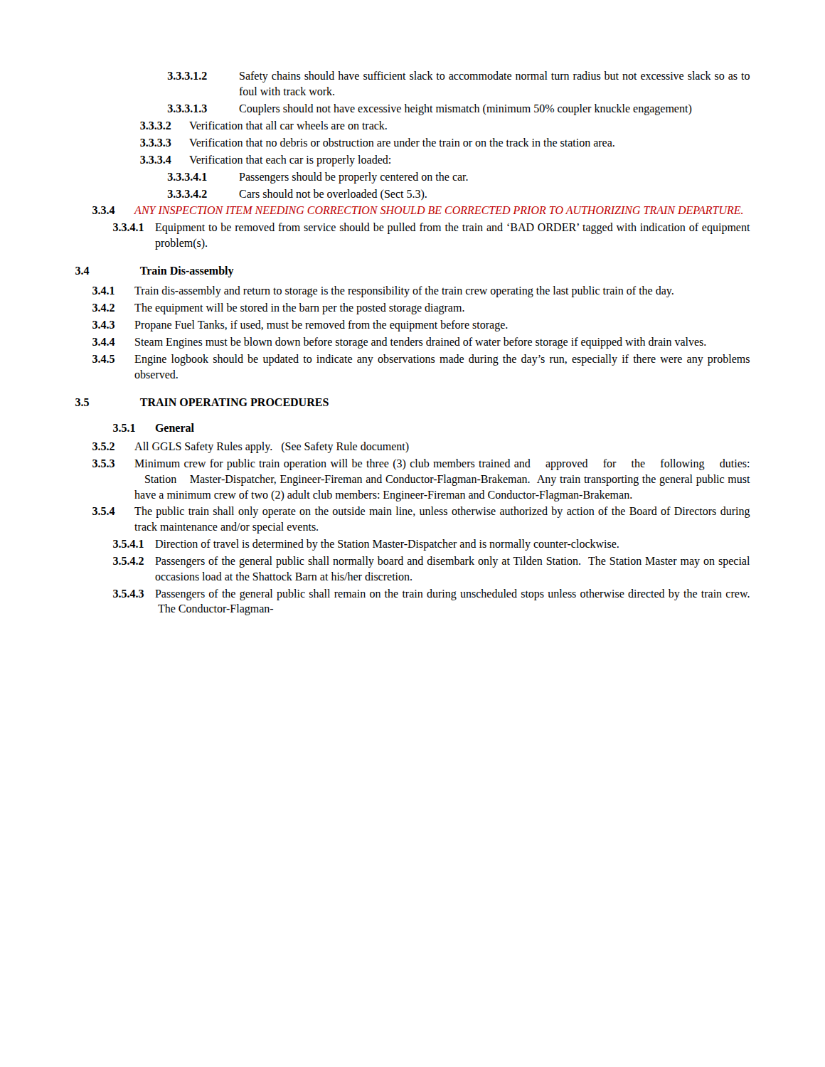3.3.3.1.2 Safety chains should have sufficient slack to accommodate normal turn radius but not excessive slack so as to foul with track work.
3.3.3.1.3 Couplers should not have excessive height mismatch (minimum 50% coupler knuckle engagement)
3.3.3.2 Verification that all car wheels are on track.
3.3.3.3 Verification that no debris or obstruction are under the train or on the track in the station area.
3.3.3.4 Verification that each car is properly loaded:
3.3.3.4.1 Passengers should be properly centered on the car.
3.3.3.4.2 Cars should not be overloaded (Sect 5.3).
3.3.4 Any inspection item needing correction should be corrected prior to authorizing train departure.
3.3.4.1 Equipment to be removed from service should be pulled from the train and ‘BAD ORDER’ tagged with indication of equipment problem(s).
3.4 Train Dis-assembly
3.4.1 Train dis-assembly and return to storage is the responsibility of the train crew operating the last public train of the day.
3.4.2 The equipment will be stored in the barn per the posted storage diagram.
3.4.3 Propane Fuel Tanks, if used, must be removed from the equipment before storage.
3.4.4 Steam Engines must be blown down before storage and tenders drained of water before storage if equipped with drain valves.
3.4.5 Engine logbook should be updated to indicate any observations made during the day’s run, especially if there were any problems observed.
3.5 TRAIN OPERATING PROCEDURES
3.5.1 General
3.5.2 All GGLS Safety Rules apply. (See Safety Rule document)
3.5.3 Minimum crew for public train operation will be three (3) club members trained and approved for the following duties: Station Master-Dispatcher, Engineer-Fireman and Conductor-Flagman-Brakeman. Any train transporting the general public must have a minimum crew of two (2) adult club members: Engineer-Fireman and Conductor-Flagman-Brakeman.
3.5.4 The public train shall only operate on the outside main line, unless otherwise authorized by action of the Board of Directors during track maintenance and/or special events.
3.5.4.1 Direction of travel is determined by the Station Master-Dispatcher and is normally counter-clockwise.
3.5.4.2 Passengers of the general public shall normally board and disembark only at Tilden Station. The Station Master may on special occasions load at the Shattock Barn at his/her discretion.
3.5.4.3 Passengers of the general public shall remain on the train during unscheduled stops unless otherwise directed by the train crew. The Conductor-Flagman-